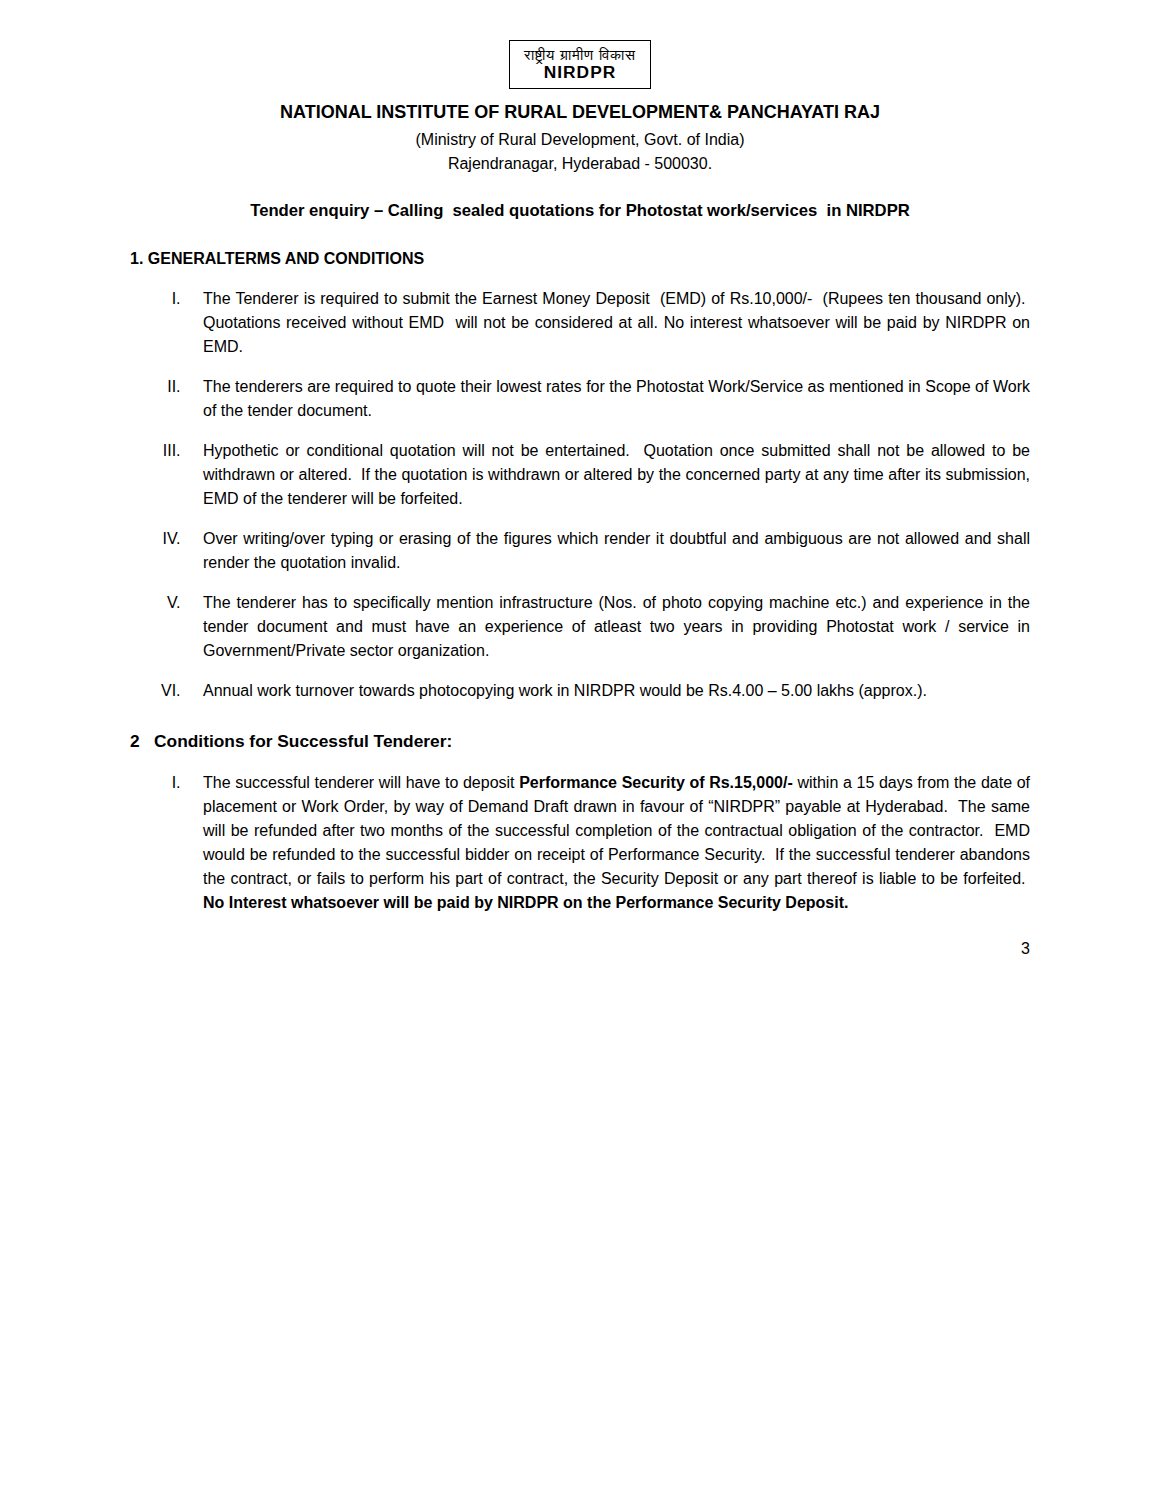राष्ट्रीय ग्रामीण विकास
NIRDPR
NATIONAL INSTITUTE OF RURAL DEVELOPMENT& PANCHAYATI RAJ
(Ministry of Rural Development, Govt. of India)
Rajendranagar, Hyderabad - 500030.
Tender enquiry – Calling sealed quotations for Photostat work/services in NIRDPR
1. GENERALTERMS AND CONDITIONS
The Tenderer is required to submit the Earnest Money Deposit (EMD) of Rs.10,000/- (Rupees ten thousand only). Quotations received without EMD will not be considered at all. No interest whatsoever will be paid by NIRDPR on EMD.
The tenderers are required to quote their lowest rates for the Photostat Work/Service as mentioned in Scope of Work of the tender document.
Hypothetic or conditional quotation will not be entertained. Quotation once submitted shall not be allowed to be withdrawn or altered. If the quotation is withdrawn or altered by the concerned party at any time after its submission, EMD of the tenderer will be forfeited.
Over writing/over typing or erasing of the figures which render it doubtful and ambiguous are not allowed and shall render the quotation invalid.
The tenderer has to specifically mention infrastructure (Nos. of photo copying machine etc.) and experience in the tender document and must have an experience of atleast two years in providing Photostat work / service in Government/Private sector organization.
Annual work turnover towards photocopying work in NIRDPR would be Rs.4.00 – 5.00 lakhs (approx.).
2 Conditions for Successful Tenderer:
The successful tenderer will have to deposit Performance Security of Rs.15,000/- within a 15 days from the date of placement or Work Order, by way of Demand Draft drawn in favour of “NIRDPR” payable at Hyderabad. The same will be refunded after two months of the successful completion of the contractual obligation of the contractor. EMD would be refunded to the successful bidder on receipt of Performance Security. If the successful tenderer abandons the contract, or fails to perform his part of contract, the Security Deposit or any part thereof is liable to be forfeited. No Interest whatsoever will be paid by NIRDPR on the Performance Security Deposit.
3